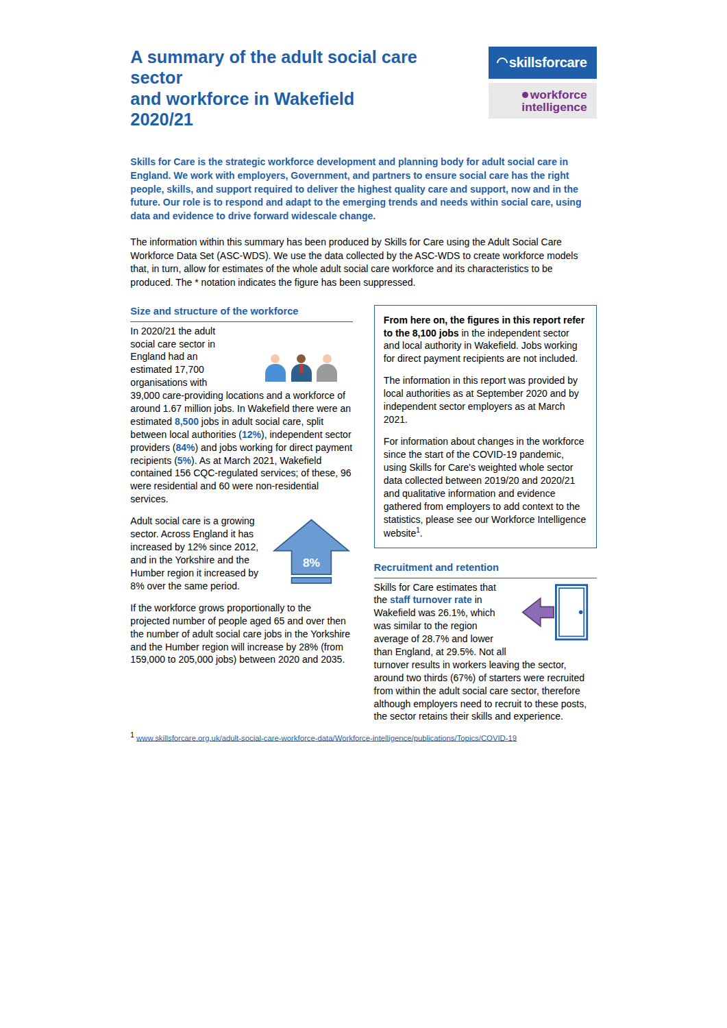A summary of the adult social care sector
and workforce in Wakefield
2020/21
skillsforcare
workforce intelligence
Skills for Care is the strategic workforce development and planning body for adult social care in England. We work with employers, Government, and partners to ensure social care has the right people, skills, and support required to deliver the highest quality care and support, now and in the future. Our role is to respond and adapt to the emerging trends and needs within social care, using data and evidence to drive forward widescale change.
The information within this summary has been produced by Skills for Care using the Adult Social Care Workforce Data Set (ASC-WDS). We use the data collected by the ASC-WDS to create workforce models that, in turn, allow for estimates of the whole adult social care workforce and its characteristics to be produced. The * notation indicates the figure has been suppressed.
Size and structure of the workforce
In 2020/21 the adult social care sector in England had an estimated 17,700 organisations with 39,000 care-providing locations and a workforce of around 1.67 million jobs. In Wakefield there were an estimated 8,500 jobs in adult social care, split between local authorities (12%), independent sector providers (84%) and jobs working for direct payment recipients (5%). As at March 2021, Wakefield contained 156 CQC-regulated services; of these, 96 were residential and 60 were non-residential services.
8%
Adult social care is a growing sector. Across England it has increased by 12% since 2012, and in the Yorkshire and the Humber region it increased by 8% over the same period.
If the workforce grows proportionally to the projected number of people aged 65 and over then the number of adult social care jobs in the Yorkshire and the Humber region will increase by 28% (from 159,000 to 205,000 jobs) between 2020 and 2035.
From here on, the figures in this report refer to the 8,100 jobs in the independent sector and local authority in Wakefield. Jobs working for direct payment recipients are not included.
The information in this report was provided by local authorities as at September 2020 and by independent sector employers as at March 2021.
For information about changes in the workforce since the start of the COVID-19 pandemic, using Skills for Care's weighted whole sector data collected between 2019/20 and 2020/21 and qualitative information and evidence gathered from employers to add context to the statistics, please see our Workforce Intelligence website1.
Recruitment and retention
Skills for Care estimates that the staff turnover rate in Wakefield was 26.1%, which was similar to the region average of 28.7% and lower than England, at 29.5%. Not all turnover results in workers leaving the sector, around two thirds (67%) of starters were recruited from within the adult social care sector, therefore although employers need to recruit to these posts, the sector retains their skills and experience.
1 www.skillsforcare.org.uk/adult-social-care-workforce-data/Workforce-intelligence/publications/Topics/COVID-19